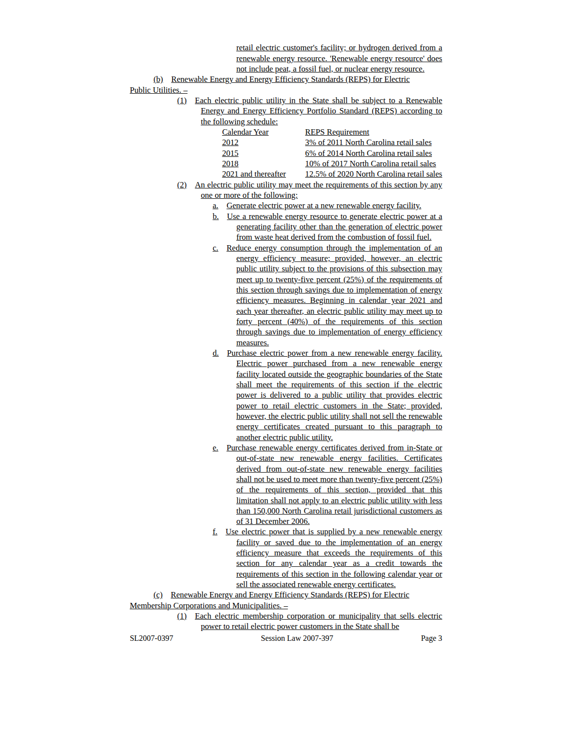retail electric customer's facility; or hydrogen derived from a renewable energy resource. 'Renewable energy resource' does not include peat, a fossil fuel, or nuclear energy resource.
(b) Renewable Energy and Energy Efficiency Standards (REPS) for Electric
Public Utilities. –
(1) Each electric public utility in the State shall be subject to a Renewable Energy and Energy Efficiency Portfolio Standard (REPS) according to the following schedule:
| Calendar Year | REPS Requirement |
| 2012 | 3% of 2011 North Carolina retail sales |
| 2015 | 6% of 2014 North Carolina retail sales |
| 2018 | 10% of 2017 North Carolina retail sales |
| 2021 and thereafter | 12.5% of 2020 North Carolina retail sales |
(2) An electric public utility may meet the requirements of this section by any one or more of the following:
a. Generate electric power at a new renewable energy facility.
b. Use a renewable energy resource to generate electric power at a generating facility other than the generation of electric power from waste heat derived from the combustion of fossil fuel.
c. Reduce energy consumption through the implementation of an energy efficiency measure; provided, however, an electric public utility subject to the provisions of this subsection may meet up to twenty-five percent (25%) of the requirements of this section through savings due to implementation of energy efficiency measures. Beginning in calendar year 2021 and each year thereafter, an electric public utility may meet up to forty percent (40%) of the requirements of this section through savings due to implementation of energy efficiency measures.
d. Purchase electric power from a new renewable energy facility. Electric power purchased from a new renewable energy facility located outside the geographic boundaries of the State shall meet the requirements of this section if the electric power is delivered to a public utility that provides electric power to retail electric customers in the State; provided, however, the electric public utility shall not sell the renewable energy certificates created pursuant to this paragraph to another electric public utility.
e. Purchase renewable energy certificates derived from in-State or out-of-state new renewable energy facilities. Certificates derived from out-of-state new renewable energy facilities shall not be used to meet more than twenty-five percent (25%) of the requirements of this section, provided that this limitation shall not apply to an electric public utility with less than 150,000 North Carolina retail jurisdictional customers as of 31 December 2006.
f. Use electric power that is supplied by a new renewable energy facility or saved due to the implementation of an energy efficiency measure that exceeds the requirements of this section for any calendar year as a credit towards the requirements of this section in the following calendar year or sell the associated renewable energy certificates.
(c) Renewable Energy and Energy Efficiency Standards (REPS) for Electric
Membership Corporations and Municipalities. –
(1) Each electric membership corporation or municipality that sells electric power to retail electric power customers in the State shall be
SL2007-0397 Session Law 2007-397 Page 3